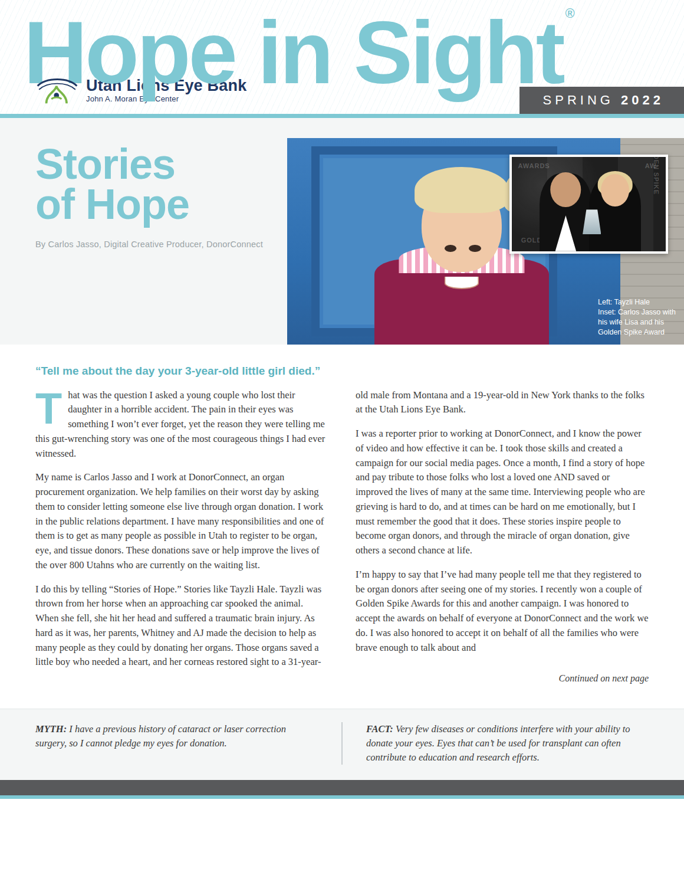Hope in Sight®
Utah Lions Eye Bank
John A. Moran Eye Center
SPRING 2022
Stories
of Hope
By Carlos Jasso, Digital Creative Producer, DonorConnect
AWARDS AW GOLDEN SPIKE GOLDEN
Left: Tayzli Hale
Inset: Carlos Jasso with
his wife Lisa and his
Golden Spike Award
“Tell me about the day your 3-year-old little girl died.”
That was the question I asked a young couple who lost their daughter in a horrible accident. The pain in their eyes was something I won’t ever forget, yet the reason they were telling me this gut-wrenching story was one of the most courageous things I had ever witnessed.
My name is Carlos Jasso and I work at DonorConnect, an organ procurement organization. We help families on their worst day by asking them to consider letting someone else live through organ donation. I work in the public relations department. I have many responsibilities and one of them is to get as many people as possible in Utah to register to be organ, eye, and tissue donors. These donations save or help improve the lives of the over 800 Utahns who are currently on the waiting list.
I do this by telling “Stories of Hope.” Stories like Tayzli Hale. Tayzli was thrown from her horse when an approaching car spooked the animal. When she fell, she hit her head and suffered a traumatic brain injury. As hard as it was, her parents, Whitney and AJ made the decision to help as many people as they could by donating her organs. Those organs saved a little boy who needed a heart, and her corneas restored sight to a 31-year-old male from Montana and a 19-year-old in New York thanks to the folks at the Utah Lions Eye Bank.
I was a reporter prior to working at DonorConnect, and I know the power of video and how effective it can be. I took those skills and created a campaign for our social media pages. Once a month, I find a story of hope and pay tribute to those folks who lost a loved one AND saved or improved the lives of many at the same time. Interviewing people who are grieving is hard to do, and at times can be hard on me emotionally, but I must remember the good that it does. These stories inspire people to become organ donors, and through the miracle of organ donation, give others a second chance at life.
I’m happy to say that I’ve had many people tell me that they registered to be organ donors after seeing one of my stories. I recently won a couple of Golden Spike Awards for this and another campaign. I was honored to accept the awards on behalf of everyone at DonorConnect and the work we do. I was also honored to accept it on behalf of all the families who were brave enough to talk about and
Continued on next page
MYTH: I have a previous history of cataract or laser correction surgery, so I cannot pledge my eyes for donation.
FACT: Very few diseases or conditions interfere with your ability to donate your eyes. Eyes that can’t be used for transplant can often contribute to education and research efforts.